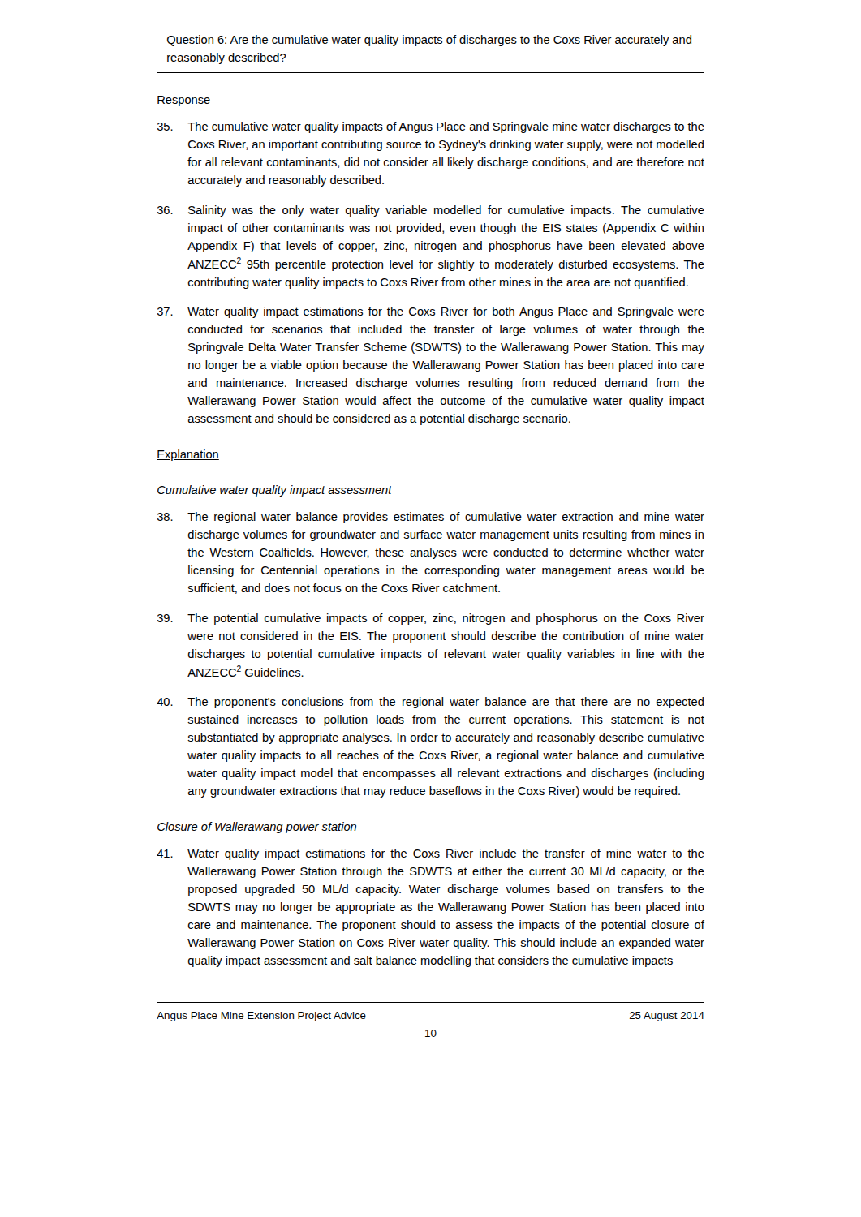Question 6: Are the cumulative water quality impacts of discharges to the Coxs River accurately and reasonably described?
Response
35. The cumulative water quality impacts of Angus Place and Springvale mine water discharges to the Coxs River, an important contributing source to Sydney's drinking water supply, were not modelled for all relevant contaminants, did not consider all likely discharge conditions, and are therefore not accurately and reasonably described.
36. Salinity was the only water quality variable modelled for cumulative impacts. The cumulative impact of other contaminants was not provided, even though the EIS states (Appendix C within Appendix F) that levels of copper, zinc, nitrogen and phosphorus have been elevated above ANZECC2 95th percentile protection level for slightly to moderately disturbed ecosystems. The contributing water quality impacts to Coxs River from other mines in the area are not quantified.
37. Water quality impact estimations for the Coxs River for both Angus Place and Springvale were conducted for scenarios that included the transfer of large volumes of water through the Springvale Delta Water Transfer Scheme (SDWTS) to the Wallerawang Power Station. This may no longer be a viable option because the Wallerawang Power Station has been placed into care and maintenance. Increased discharge volumes resulting from reduced demand from the Wallerawang Power Station would affect the outcome of the cumulative water quality impact assessment and should be considered as a potential discharge scenario.
Explanation
Cumulative water quality impact assessment
38. The regional water balance provides estimates of cumulative water extraction and mine water discharge volumes for groundwater and surface water management units resulting from mines in the Western Coalfields. However, these analyses were conducted to determine whether water licensing for Centennial operations in the corresponding water management areas would be sufficient, and does not focus on the Coxs River catchment.
39. The potential cumulative impacts of copper, zinc, nitrogen and phosphorus on the Coxs River were not considered in the EIS. The proponent should describe the contribution of mine water discharges to potential cumulative impacts of relevant water quality variables in line with the ANZECC2 Guidelines.
40. The proponent's conclusions from the regional water balance are that there are no expected sustained increases to pollution loads from the current operations. This statement is not substantiated by appropriate analyses. In order to accurately and reasonably describe cumulative water quality impacts to all reaches of the Coxs River, a regional water balance and cumulative water quality impact model that encompasses all relevant extractions and discharges (including any groundwater extractions that may reduce baseflows in the Coxs River) would be required.
Closure of Wallerawang power station
41. Water quality impact estimations for the Coxs River include the transfer of mine water to the Wallerawang Power Station through the SDWTS at either the current 30 ML/d capacity, or the proposed upgraded 50 ML/d capacity. Water discharge volumes based on transfers to the SDWTS may no longer be appropriate as the Wallerawang Power Station has been placed into care and maintenance. The proponent should to assess the impacts of the potential closure of Wallerawang Power Station on Coxs River water quality. This should include an expanded water quality impact assessment and salt balance modelling that considers the cumulative impacts
Angus Place Mine Extension Project Advice 25 August 2014
10